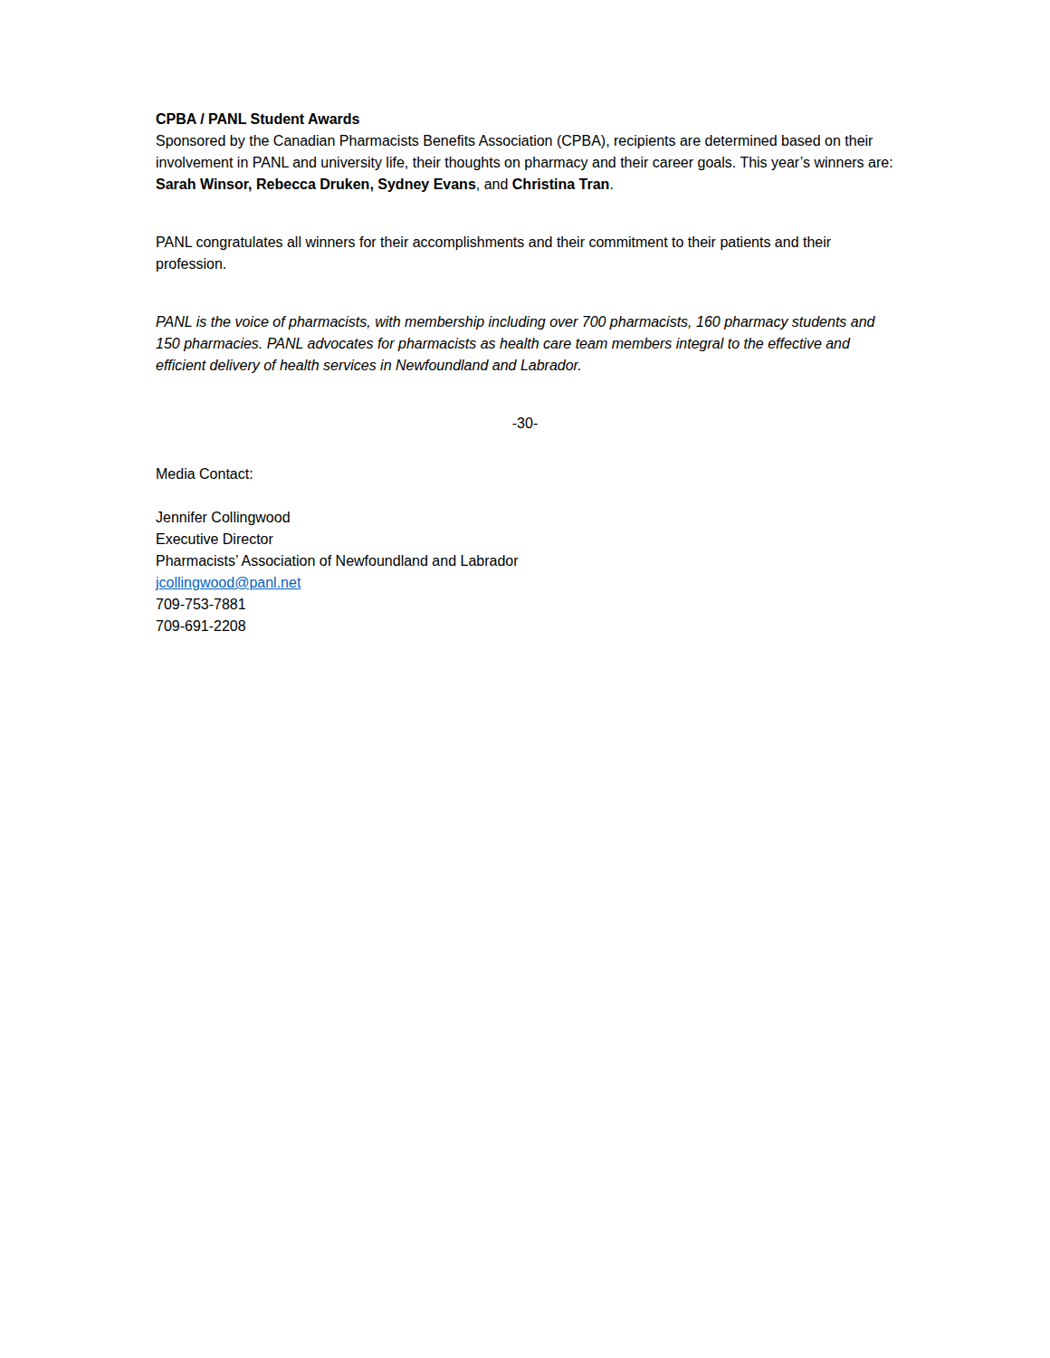CPBA / PANL Student Awards
Sponsored by the Canadian Pharmacists Benefits Association (CPBA), recipients are determined based on their involvement in PANL and university life, their thoughts on pharmacy and their career goals. This year’s winners are: Sarah Winsor, Rebecca Druken, Sydney Evans, and Christina Tran.
PANL congratulates all winners for their accomplishments and their commitment to their patients and their profession.
PANL is the voice of pharmacists, with membership including over 700 pharmacists, 160 pharmacy students and 150 pharmacies. PANL advocates for pharmacists as health care team members integral to the effective and efficient delivery of health services in Newfoundland and Labrador.
-30-
Media Contact:
Jennifer Collingwood Executive Director Pharmacists’ Association of Newfoundland and Labrador jcollingwood@panl.net 709-753-7881 709-691-2208